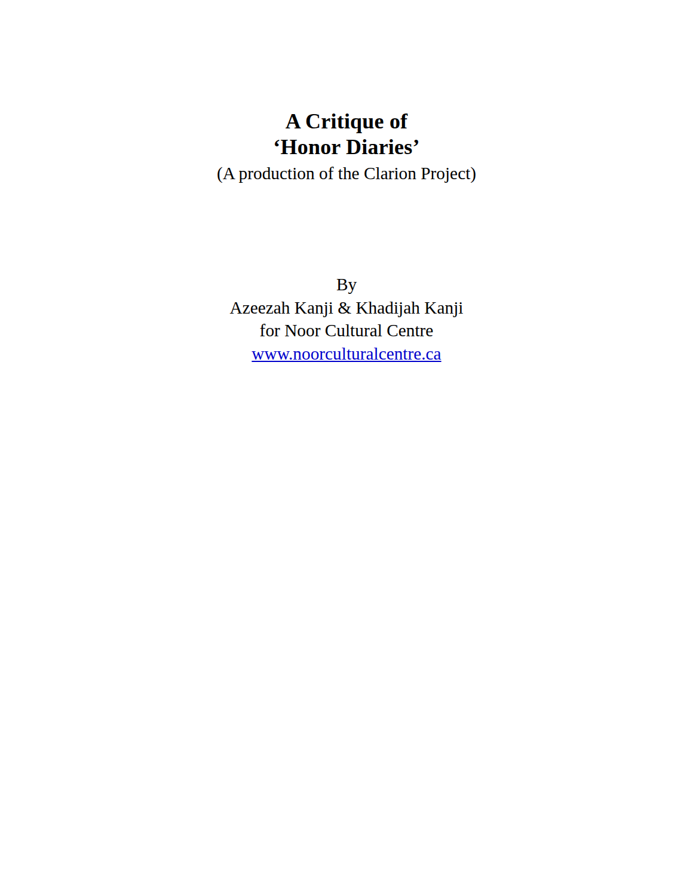A Critique of
‘Honor Diaries’
(A production of the Clarion Project)
By
Azeezah Kanji & Khadijah Kanji
for Noor Cultural Centre
www.noorculturalcentre.ca